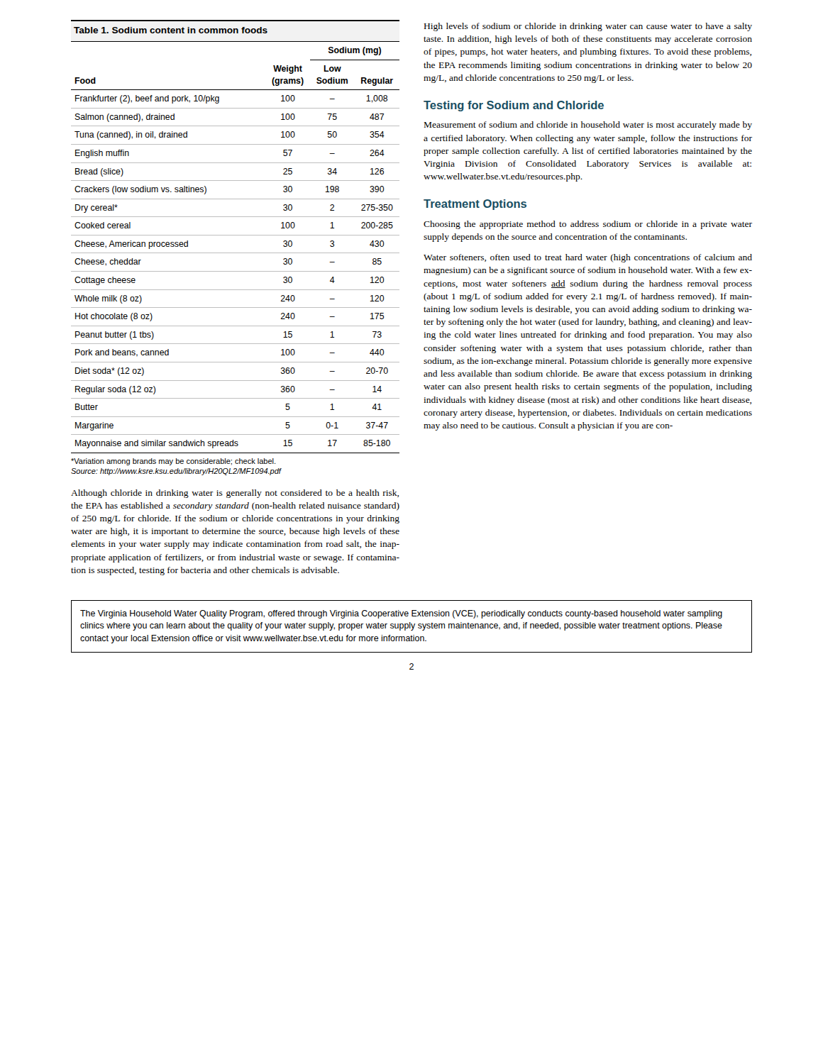Table 1. Sodium content in common foods
| | | Sodium (mg) |
| --- | --- | --- |
| Food | Weight (grams) | Low Sodium | Regular |
| Frankfurter (2), beef and pork, 10/pkg | 100 | – | 1,008 |
| Salmon (canned), drained | 100 | 75 | 487 |
| Tuna (canned), in oil, drained | 100 | 50 | 354 |
| English muffin | 57 | – | 264 |
| Bread (slice) | 25 | 34 | 126 |
| Crackers (low sodium vs. saltines) | 30 | 198 | 390 |
| Dry cereal* | 30 | 2 | 275-350 |
| Cooked cereal | 100 | 1 | 200-285 |
| Cheese, American processed | 30 | 3 | 430 |
| Cheese, cheddar | 30 | – | 85 |
| Cottage cheese | 30 | 4 | 120 |
| Whole milk (8 oz) | 240 | – | 120 |
| Hot chocolate (8 oz) | 240 | – | 175 |
| Peanut butter (1 tbs) | 15 | 1 | 73 |
| Pork and beans, canned | 100 | – | 440 |
| Diet soda* (12 oz) | 360 | – | 20-70 |
| Regular soda (12 oz) | 360 | – | 14 |
| Butter | 5 | 1 | 41 |
| Margarine | 5 | 0-1 | 37-47 |
| Mayonnaise and similar sandwich spreads | 15 | 17 | 85-180 |
*Variation among brands may be considerable; check label.
Source: http://www.ksre.ksu.edu/library/H20QL2/MF1094.pdf
Although chloride in drinking water is generally not considered to be a health risk, the EPA has established a secondary standard (non-health related nuisance standard) of 250 mg/L for chloride. If the sodium or chloride concentrations in your drinking water are high, it is important to determine the source, because high levels of these elements in your water supply may indicate contamination from road salt, the inappropriate application of fertilizers, or from industrial waste or sewage. If contamination is suspected, testing for bacteria and other chemicals is advisable.
High levels of sodium or chloride in drinking water can cause water to have a salty taste. In addition, high levels of both of these constituents may accelerate corrosion of pipes, pumps, hot water heaters, and plumbing fixtures. To avoid these problems, the EPA recommends limiting sodium concentrations in drinking water to below 20 mg/L, and chloride concentrations to 250 mg/L or less.
Testing for Sodium and Chloride
Measurement of sodium and chloride in household water is most accurately made by a certified laboratory. When collecting any water sample, follow the instructions for proper sample collection carefully. A list of certified laboratories maintained by the Virginia Division of Consolidated Laboratory Services is available at: www.wellwater.bse.vt.edu/resources.php.
Treatment Options
Choosing the appropriate method to address sodium or chloride in a private water supply depends on the source and concentration of the contaminants.
Water softeners, often used to treat hard water (high concentrations of calcium and magnesium) can be a significant source of sodium in household water. With a few exceptions, most water softeners add sodium during the hardness removal process (about 1 mg/L of sodium added for every 2.1 mg/L of hardness removed). If maintaining low sodium levels is desirable, you can avoid adding sodium to drinking water by softening only the hot water (used for laundry, bathing, and cleaning) and leaving the cold water lines untreated for drinking and food preparation. You may also consider softening water with a system that uses potassium chloride, rather than sodium, as the ion-exchange mineral. Potassium chloride is generally more expensive and less available than sodium chloride. Be aware that excess potassium in drinking water can also present health risks to certain segments of the population, including individuals with kidney disease (most at risk) and other conditions like heart disease, coronary artery disease, hypertension, or diabetes. Individuals on certain medications may also need to be cautious. Consult a physician if you are con-
The Virginia Household Water Quality Program, offered through Virginia Cooperative Extension (VCE), periodically conducts county-based household water sampling clinics where you can learn about the quality of your water supply, proper water supply system maintenance, and, if needed, possible water treatment options. Please contact your local Extension office or visit www.wellwater.bse.vt.edu for more information.
2